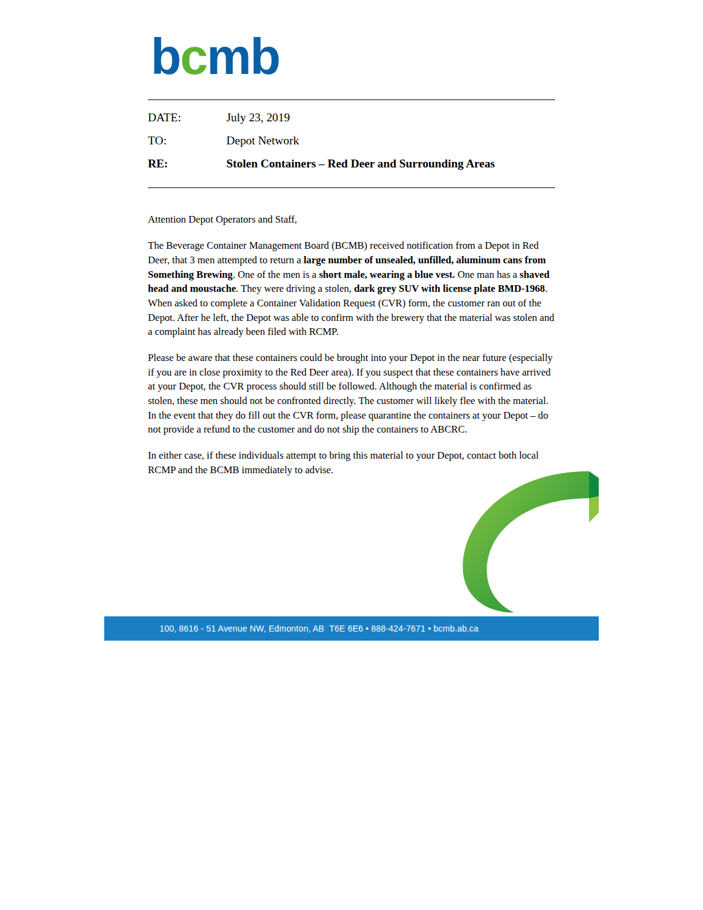bcmb
| DATE: | July 23, 2019 |
| TO: | Depot Network |
| RE: | Stolen Containers – Red Deer and Surrounding Areas |
Attention Depot Operators and Staff,
The Beverage Container Management Board (BCMB) received notification from a Depot in Red Deer, that 3 men attempted to return a large number of unsealed, unfilled, aluminum cans from Something Brewing. One of the men is a short male, wearing a blue vest. One man has a shaved head and moustache. They were driving a stolen, dark grey SUV with license plate BMD-1968. When asked to complete a Container Validation Request (CVR) form, the customer ran out of the Depot. After he left, the Depot was able to confirm with the brewery that the material was stolen and a complaint has already been filed with RCMP.
Please be aware that these containers could be brought into your Depot in the near future (especially if you are in close proximity to the Red Deer area). If you suspect that these containers have arrived at your Depot, the CVR process should still be followed. Although the material is confirmed as stolen, these men should not be confronted directly. The customer will likely flee with the material. In the event that they do fill out the CVR form, please quarantine the containers at your Depot – do not provide a refund to the customer and do not ship the containers to ABCRC.
In either case, if these individuals attempt to bring this material to your Depot, contact both local RCMP and the BCMB immediately to advise.
100, 8616 - 51 Avenue NW, Edmonton, AB T6E 6E6 • 888-424-7671 • bcmb.ab.ca